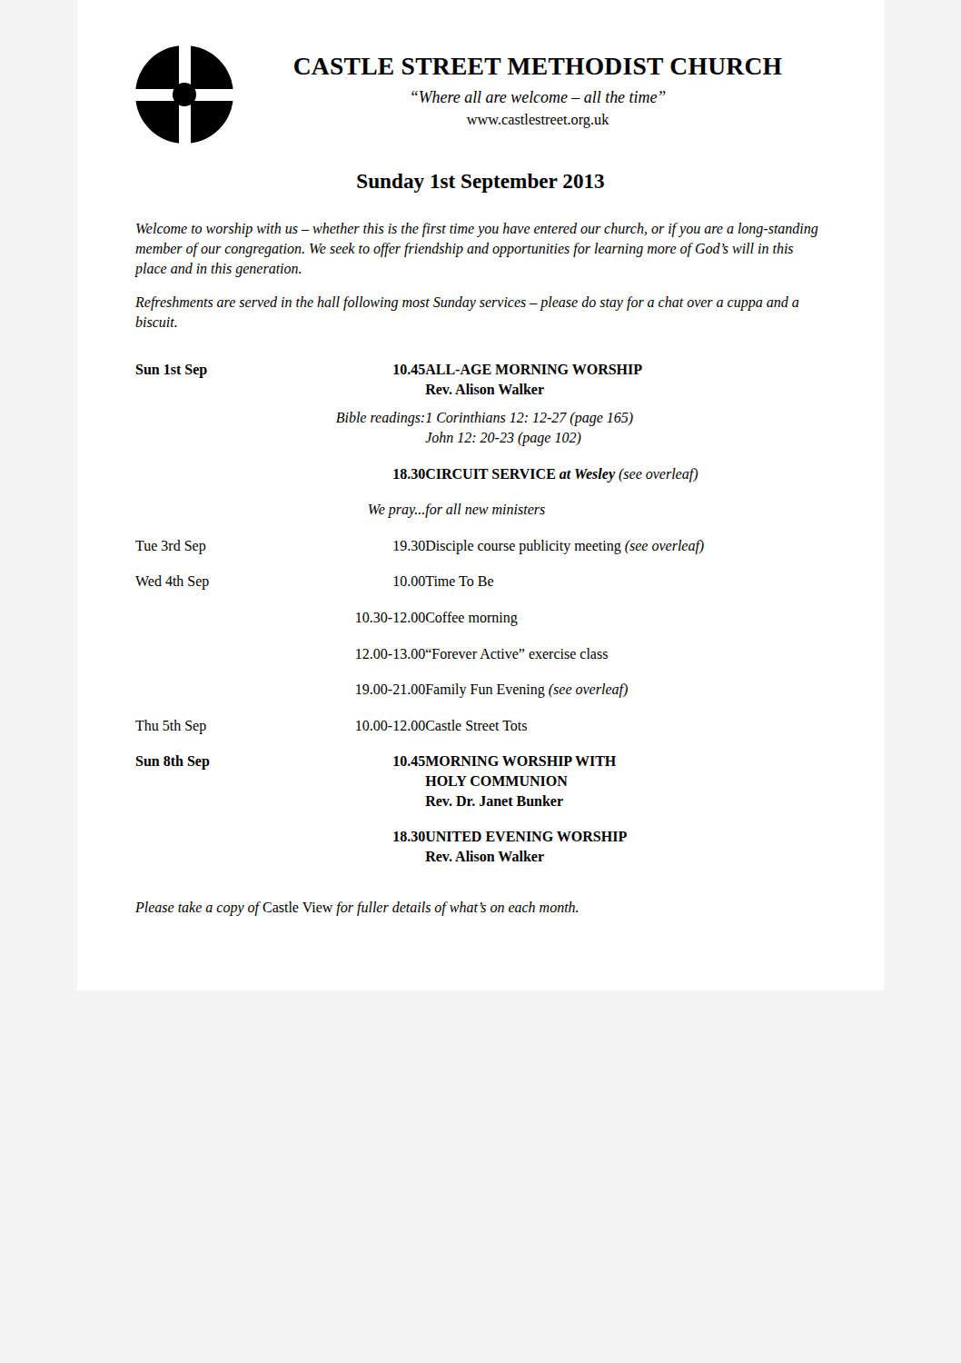CASTLE STREET METHODIST CHURCH
“Where all are welcome – all the time”
www.castlestreet.org.uk
Sunday 1st September 2013
Welcome to worship with us – whether this is the first time you have entered our church, or if you are a long-standing member of our congregation. We seek to offer friendship and opportunities for learning more of God’s will in this place and in this generation.
Refreshments are served in the hall following most Sunday services – please do stay for a chat over a cuppa and a biscuit.
| Sun 1st Sep | 10.45 | ALL-AGE MORNING WORSHIP Rev. Alison Walker |
| | Bible readings: | 1 Corinthians 12: 12-27 (page 165) John 12: 20-23 (page 102) |
| | 18.30 | CIRCUIT SERVICE at Wesley (see overleaf) |
| | We pray... | for all new ministers |
| Tue 3rd Sep | 19.30 | Disciple course publicity meeting (see overleaf) |
| Wed 4th Sep | 10.00 | Time To Be |
| | 10.30-12.00 | Coffee morning |
| | 12.00-13.00 | “Forever Active” exercise class |
| | 19.00-21.00 | Family Fun Evening (see overleaf) |
| Thu 5th Sep | 10.00-12.00 | Castle Street Tots |
| Sun 8th Sep | 10.45 | MORNING WORSHIP WITH HOLY COMMUNION Rev. Dr. Janet Bunker |
| | 18.30 | UNITED EVENING WORSHIP Rev. Alison Walker |
Please take a copy of Castle View for fuller details of what’s on each month.